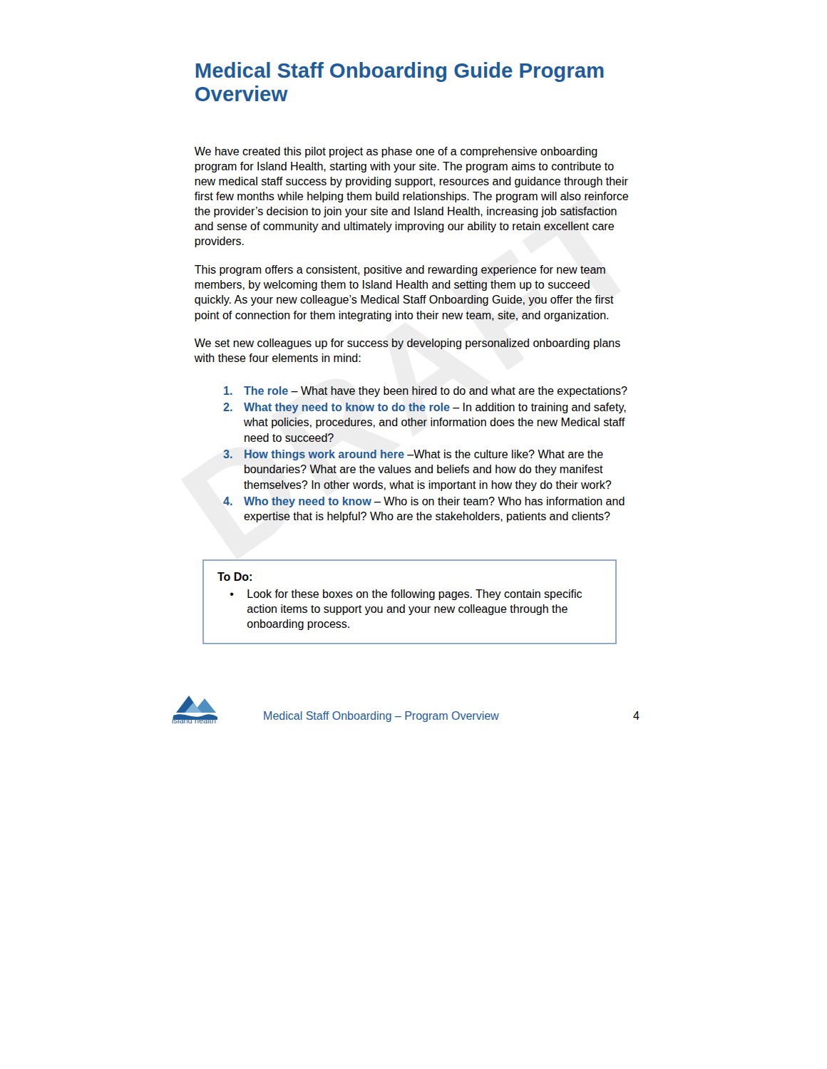DRAFT
Medical Staff Onboarding Guide Program Overview
We have created this pilot project as phase one of a comprehensive onboarding program for Island Health, starting with your site. The program aims to contribute to new medical staff success by providing support, resources and guidance through their first few months while helping them build relationships. The program will also reinforce the provider’s decision to join your site and Island Health, increasing job satisfaction and sense of community and ultimately improving our ability to retain excellent care providers.
This program offers a consistent, positive and rewarding experience for new team members, by welcoming them to Island Health and setting them up to succeed quickly. As your new colleague’s Medical Staff Onboarding Guide, you offer the first point of connection for them integrating into their new team, site, and organization.
We set new colleagues up for success by developing personalized onboarding plans with these four elements in mind:
The role – What have they been hired to do and what are the expectations?
What they need to know to do the role – In addition to training and safety, what policies, procedures, and other information does the new Medical staff need to succeed?
How things work around here –What is the culture like? What are the boundaries? What are the values and beliefs and how do they manifest themselves? In other words, what is important in how they do their work?
Who they need to know – Who is on their team? Who has information and expertise that is helpful? Who are the stakeholders, patients and clients?
To Do:
Look for these boxes on the following pages. They contain specific action items to support you and your new colleague through the onboarding process.
island health
Medical Staff Onboarding – Program Overview
4